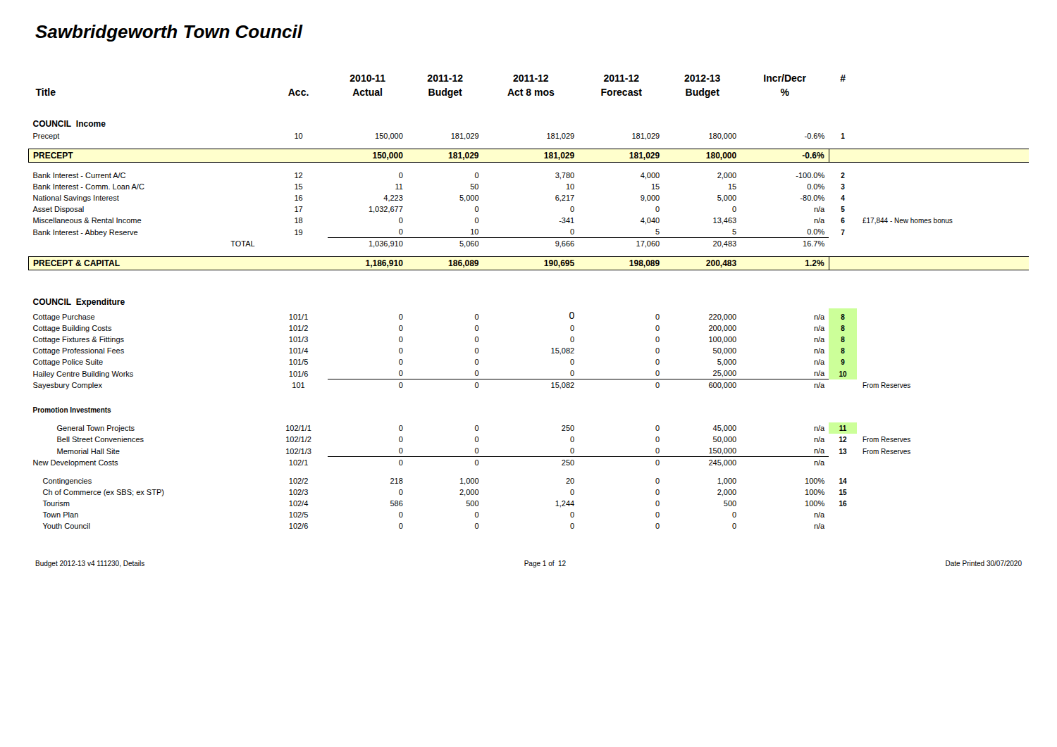Sawbridgeworth Town Council
| | | 2010-11 | 2011-12 | 2011-12 | 2011-12 | 2012-13 | Incr/Decr | # | |
| --- | --- | --- | --- | --- | --- | --- | --- | --- | --- |
| Title | Acc. | Actual | Budget | Act 8 mos | Forecast | Budget | % | | |
| COUNCIL Income | |
| Precept | 10 | 150,000 | 181,029 | 181,029 | 181,029 | 180,000 | -0.6% | 1 | |
| PRECEPT | | 150,000 | 181,029 | 181,029 | 181,029 | 180,000 | -0.6% | | |
| Bank Interest - Current A/C | 12 | 0 | 0 | 3,780 | 4,000 | 2,000 | -100.0% | 2 | |
| Bank Interest - Comm. Loan A/C | 15 | 11 | 50 | 10 | 15 | 15 | 0.0% | 3 | |
| National Savings Interest | 16 | 4,223 | 5,000 | 6,217 | 9,000 | 5,000 | -80.0% | 4 | |
| Asset Disposal | 17 | 1,032,677 | 0 | 0 | 0 | 0 | n/a | 5 | |
| Miscellaneous & Rental Income | 18 | 0 | 0 | -341 | 4,040 | 13,463 | n/a | 6 | £17,844 - New homes bonus |
| Bank Interest - Abbey Reserve | 19 | 0 | 10 | 0 | 5 | 5 | 0.0% | 7 | |
| TOTAL | | 1,036,910 | 5,060 | 9,666 | 17,060 | 20,483 | 16.7% | | |
| PRECEPT & CAPITAL | | 1,186,910 | 186,089 | 190,695 | 198,089 | 200,483 | 1.2% | | |
| COUNCIL Expenditure | |
| Cottage Purchase | 101/1 | 0 | 0 | 0 | 0 | 220,000 | n/a | 8 | |
| Cottage Building Costs | 101/2 | 0 | 0 | 0 | 0 | 200,000 | n/a | 8 | |
| Cottage Fixtures & Fittings | 101/3 | 0 | 0 | 0 | 0 | 100,000 | n/a | 8 | |
| Cottage Professional Fees | 101/4 | 0 | 0 | 15,082 | 0 | 50,000 | n/a | 8 | |
| Cottage Police Suite | 101/5 | 0 | 0 | 0 | 0 | 5,000 | n/a | 9 | |
| Hailey Centre Building Works | 101/6 | 0 | 0 | 0 | 0 | 25,000 | n/a | 10 | |
| Sayesbury Complex | 101 | 0 | 0 | 15,082 | 0 | 600,000 | n/a | | From Reserves |
| Promotion Investments | |
| General Town Projects | 102/1/1 | 0 | 0 | 250 | 0 | 45,000 | n/a | 11 | |
| Bell Street Conveniences | 102/1/2 | 0 | 0 | 0 | 0 | 50,000 | n/a | 12 | From Reserves |
| Memorial Hall Site | 102/1/3 | 0 | 0 | 0 | 0 | 150,000 | n/a | 13 | From Reserves |
| New Development Costs | 102/1 | 0 | 0 | 250 | 0 | 245,000 | n/a | | |
| Contingencies | 102/2 | 218 | 1,000 | 20 | 0 | 1,000 | 100% | 14 | |
| Ch of Commerce (ex SBS; ex STP) | 102/3 | 0 | 2,000 | 0 | 0 | 2,000 | 100% | 15 | |
| Tourism | 102/4 | 586 | 500 | 1,244 | 0 | 500 | 100% | 16 | |
| Town Plan | 102/5 | 0 | 0 | 0 | 0 | 0 | n/a | | |
| Youth Council | 102/6 | 0 | 0 | 0 | 0 | 0 | n/a | | |
Budget 2012-13 v4 111230, Details Page 1 of 12 Date Printed 30/07/2020